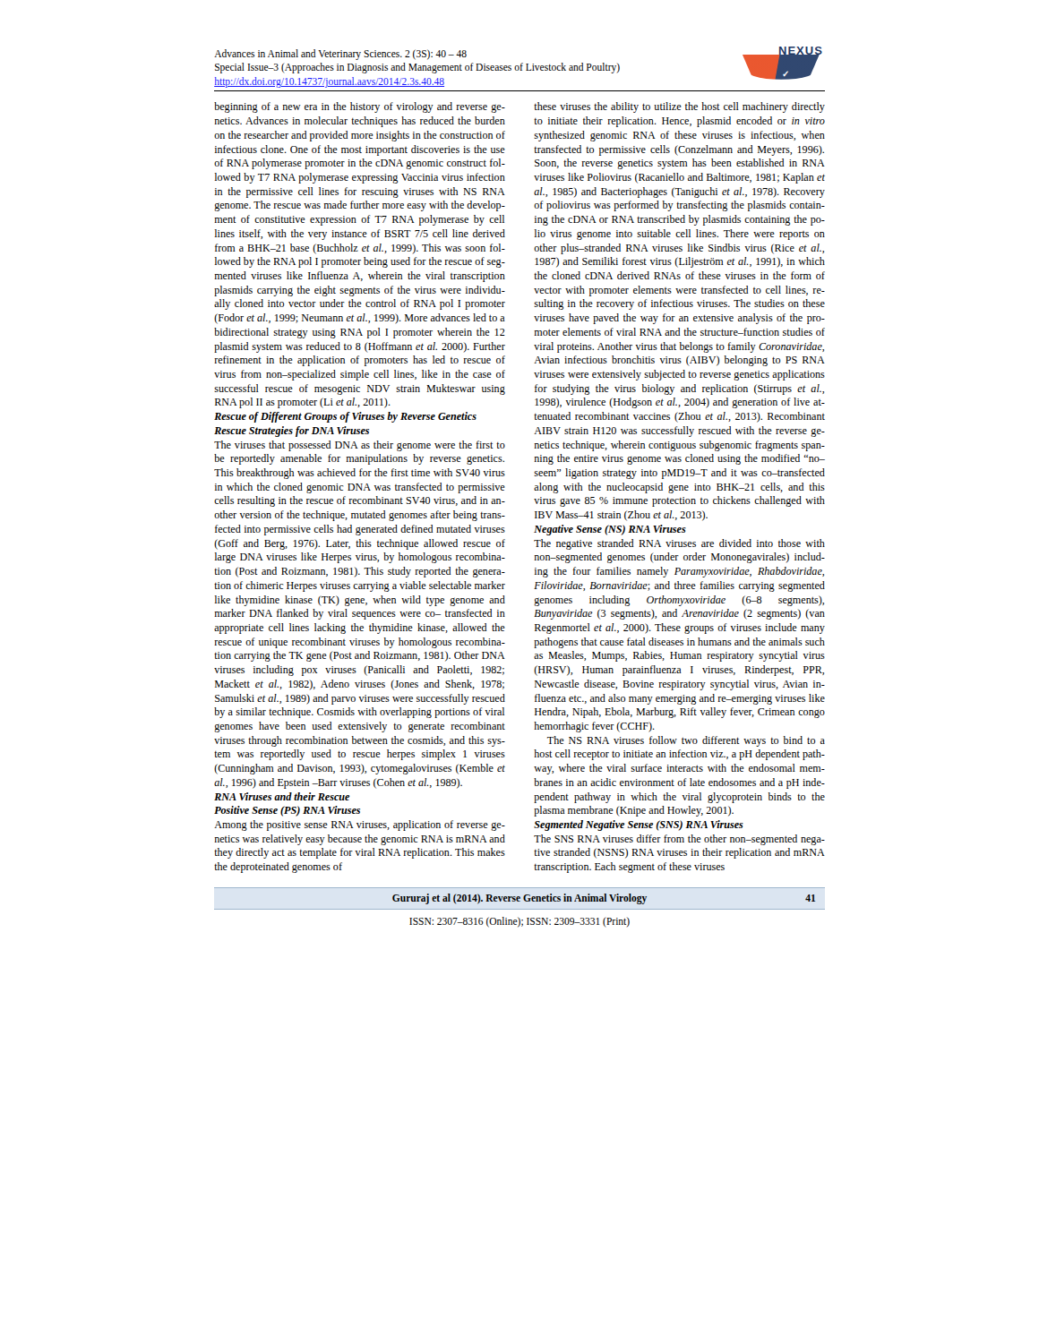Advances in Animal and Veterinary Sciences. 2 (3S): 40 – 48
Special Issue–3 (Approaches in Diagnosis and Management of Diseases of Livestock and Poultry)
http://dx.doi.org/10.14737/journal.aavs/2014/2.3s.40.48
NEXUS ✓
beginning of a new era in the history of virology and reverse genetics. Advances in molecular techniques has reduced the burden on the researcher and provided more insights in the construction of infectious clone. One of the most important discoveries is the use of RNA polymerase promoter in the cDNA genomic construct followed by T7 RNA polymerase expressing Vaccinia virus infection in the permissive cell lines for rescuing viruses with NS RNA genome. The rescue was made further more easy with the development of constitutive expression of T7 RNA polymerase by cell lines itself, with the very instance of BSRT 7/5 cell line derived from a BHK–21 base (Buchholz et al., 1999). This was soon followed by the RNA pol I promoter being used for the rescue of segmented viruses like Influenza A, wherein the viral transcription plasmids carrying the eight segments of the virus were individually cloned into vector under the control of RNA pol I promoter (Fodor et al., 1999; Neumann et al., 1999). More advances led to a bidirectional strategy using RNA pol I promoter wherein the 12 plasmid system was reduced to 8 (Hoffmann et al. 2000). Further refinement in the application of promoters has led to rescue of virus from non–specialized simple cell lines, like in the case of successful rescue of mesogenic NDV strain Mukteswar using RNA pol II as promoter (Li et al., 2011).
Rescue of Different Groups of Viruses by Reverse Genetics
Rescue Strategies for DNA Viruses
The viruses that possessed DNA as their genome were the first to be reportedly amenable for manipulations by reverse genetics. This breakthrough was achieved for the first time with SV40 virus in which the cloned genomic DNA was transfected to permissive cells resulting in the rescue of recombinant SV40 virus, and in another version of the technique, mutated genomes after being transfected into permissive cells had generated defined mutated viruses (Goff and Berg, 1976). Later, this technique allowed rescue of large DNA viruses like Herpes virus, by homologous recombination (Post and Roizmann, 1981). This study reported the generation of chimeric Herpes viruses carrying a viable selectable marker like thymidine kinase (TK) gene, when wild type genome and marker DNA flanked by viral sequences were co– transfected in appropriate cell lines lacking the thymidine kinase, allowed the rescue of unique recombinant viruses by homologous recombination carrying the TK gene (Post and Roizmann, 1981). Other DNA viruses including pox viruses (Panicalli and Paoletti, 1982; Mackett et al., 1982), Adeno viruses (Jones and Shenk, 1978; Samulski et al., 1989) and parvo viruses were successfully rescued by a similar technique. Cosmids with overlapping portions of viral genomes have been used extensively to generate recombinant viruses through recombination between the cosmids, and this system was reportedly used to rescue herpes simplex 1 viruses (Cunningham and Davison, 1993), cytomegaloviruses (Kemble et al., 1996) and Epstein –Barr viruses (Cohen et al., 1989).
RNA Viruses and their Rescue
Positive Sense (PS) RNA Viruses
Among the positive sense RNA viruses, application of reverse genetics was relatively easy because the genomic RNA is mRNA and they directly act as template for viral RNA replication. This makes the deproteinated genomes of
these viruses the ability to utilize the host cell machinery directly to initiate their replication. Hence, plasmid encoded or in vitro synthesized genomic RNA of these viruses is infectious, when transfected to permissive cells (Conzelmann and Meyers, 1996). Soon, the reverse genetics system has been established in RNA viruses like Poliovirus (Racaniello and Baltimore, 1981; Kaplan et al., 1985) and Bacteriophages (Taniguchi et al., 1978). Recovery of poliovirus was performed by transfecting the plasmids containing the cDNA or RNA transcribed by plasmids containing the polio virus genome into suitable cell lines. There were reports on other plus–stranded RNA viruses like Sindbis virus (Rice et al., 1987) and Semiliki forest virus (Liljeström et al., 1991), in which the cloned cDNA derived RNAs of these viruses in the form of vector with promoter elements were transfected to cell lines, resulting in the recovery of infectious viruses. The studies on these viruses have paved the way for an extensive analysis of the promoter elements of viral RNA and the structure–function studies of viral proteins. Another virus that belongs to family Coronaviridae, Avian infectious bronchitis virus (AIBV) belonging to PS RNA viruses were extensively subjected to reverse genetics applications for studying the virus biology and replication (Stirrups et al., 1998), virulence (Hodgson et al., 2004) and generation of live attenuated recombinant vaccines (Zhou et al., 2013). Recombinant AIBV strain H120 was successfully rescued with the reverse genetics technique, wherein contiguous subgenomic fragments spanning the entire virus genome was cloned using the modified “no– seem” ligation strategy into pMD19–T and it was co–transfected along with the nucleocapsid gene into BHK–21 cells, and this virus gave 85 % immune protection to chickens challenged with IBV Mass–41 strain (Zhou et al., 2013).
Negative Sense (NS) RNA Viruses
The negative stranded RNA viruses are divided into those with non–segmented genomes (under order Mononegavirales) including the four families namely Paramyxoviridae, Rhabdoviridae, Filoviridae, Bornaviridae; and three families carrying segmented genomes including Orthomyxoviridae (6–8 segments), Bunyaviridae (3 segments), and Arenaviridae (2 segments) (van Regenmortel et al., 2000). These groups of viruses include many pathogens that cause fatal diseases in humans and the animals such as Measles, Mumps, Rabies, Human respiratory syncytial virus (HRSV), Human parainfluenza I viruses, Rinderpest, PPR, Newcastle disease, Bovine respiratory syncytial virus, Avian influenza etc., and also many emerging and re–emerging viruses like Hendra, Nipah, Ebola, Marburg, Rift valley fever, Crimean congo hemorrhagic fever (CCHF).
The NS RNA viruses follow two different ways to bind to a host cell receptor to initiate an infection viz., a pH dependent pathway, where the viral surface interacts with the endosomal membranes in an acidic environment of late endosomes and a pH independent pathway in which the viral glycoprotein binds to the plasma membrane (Knipe and Howley, 2001).
Segmented Negative Sense (SNS) RNA Viruses
The SNS RNA viruses differ from the other non–segmented negative stranded (NSNS) RNA viruses in their replication and mRNA transcription. Each segment of these viruses
Gururaj et al (2014). Reverse Genetics in Animal Virology 41
ISSN: 2307–8316 (Online); ISSN: 2309–3331 (Print)